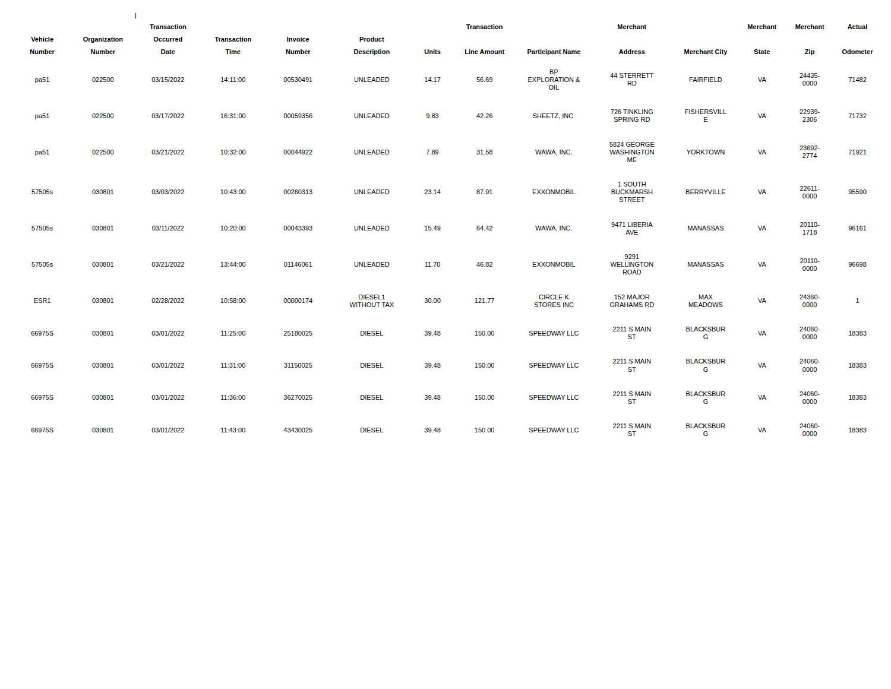| | | ∣ | | | | | | | | | | | |
| --- | --- | --- | --- | --- | --- | --- | --- | --- | --- | --- | --- | --- | --- |
| | | Transaction | | | | | Transaction | | Merchant | | Merchant | Merchant | Actual |
| Vehicle | Organization | Occurred | Transaction | Invoice | Product | | | | | | | | |
| Number | Number | Date | Time | Number | Description | Units | Line Amount | Participant Name | Address | Merchant City | State | Zip | Odometer |
| pa51 | 022500 | 03/15/2022 | 14:11:00 | 00530491 | UNLEADED | 14.17 | 56.69 | BP EXPLORATION & OIL | 44 STERRETT RD | FAIRFIELD | VA | 24435- 0000 | 71482 |
| pa51 | 022500 | 03/17/2022 | 16:31:00 | 00059356 | UNLEADED | 9.83 | 42.26 | SHEETZ, INC. | 726 TINKLING SPRING RD | FISHERSVILL E | VA | 22939- 2306 | 71732 |
| pa51 | 022500 | 03/21/2022 | 10:32:00 | 00044922 | UNLEADED | 7.89 | 31.58 | WAWA, INC. | 5824 GEORGE WASHINGTON ME | YORKTOWN | VA | 23692- 2774 | 71921 |
| 57505s | 030801 | 03/03/2022 | 10:43:00 | 00260313 | UNLEADED | 23.14 | 87.91 | EXXONMOBIL | 1 SOUTH BUCKMARSH STREET | BERRYVILLE | VA | 22611- 0000 | 95590 |
| 57505s | 030801 | 03/11/2022 | 10:20:00 | 00043393 | UNLEADED | 15.49 | 64.42 | WAWA, INC. | 9471 LIBERIA AVE | MANASSAS | VA | 20110- 1718 | 96161 |
| 57505s | 030801 | 03/21/2022 | 13:44:00 | 01146061 | UNLEADED | 11.70 | 46.82 | EXXONMOBIL | 9291 WELLINGTON ROAD | MANASSAS | VA | 20110- 0000 | 96698 |
| ESR1 | 030801 | 02/28/2022 | 10:58:00 | 00000174 | DIESEL1 WITHOUT TAX | 30.00 | 121.77 | CIRCLE K STORES INC | 152 MAJOR GRAHAMS RD | MAX MEADOWS | VA | 24360- 0000 | 1 |
| 66975S | 030801 | 03/01/2022 | 11:25:00 | 25180025 | DIESEL | 39.48 | 150.00 | SPEEDWAY LLC | 2211 S MAIN ST | BLACKSBUR G | VA | 24060- 0000 | 18383 |
| 66975S | 030801 | 03/01/2022 | 11:31:00 | 31150025 | DIESEL | 39.48 | 150.00 | SPEEDWAY LLC | 2211 S MAIN ST | BLACKSBUR G | VA | 24060- 0000 | 18383 |
| 66975S | 030801 | 03/01/2022 | 11:36:00 | 36270025 | DIESEL | 39.48 | 150.00 | SPEEDWAY LLC | 2211 S MAIN ST | BLACKSBUR G | VA | 24060- 0000 | 18383 |
| 66975S | 030801 | 03/01/2022 | 11:43:00 | 43430025 | DIESEL | 39.48 | 150.00 | SPEEDWAY LLC | 2211 S MAIN ST | BLACKSBUR G | VA | 24060- 0000 | 18383 |